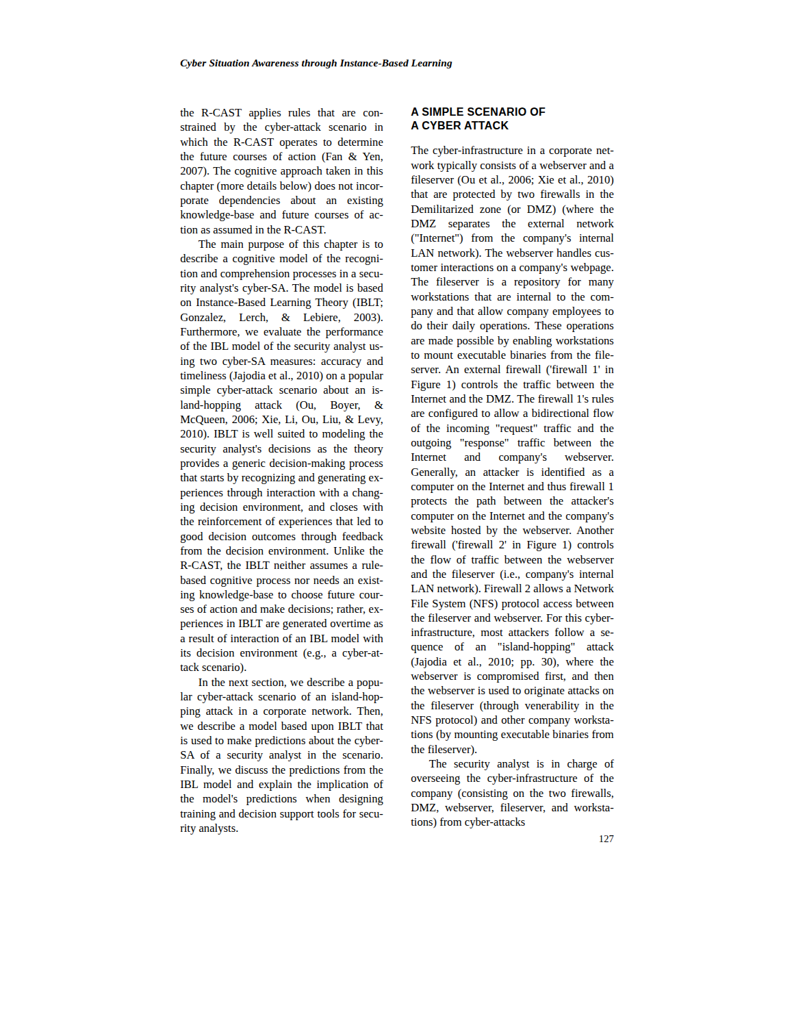Cyber Situation Awareness through Instance-Based Learning
the R-CAST applies rules that are constrained by the cyber-attack scenario in which the R-CAST operates to determine the future courses of action (Fan & Yen, 2007). The cognitive approach taken in this chapter (more details below) does not incorporate dependencies about an existing knowledge-base and future courses of action as assumed in the R-CAST.
The main purpose of this chapter is to describe a cognitive model of the recognition and comprehension processes in a security analyst's cyber-SA. The model is based on Instance-Based Learning Theory (IBLT; Gonzalez, Lerch, & Lebiere, 2003). Furthermore, we evaluate the performance of the IBL model of the security analyst using two cyber-SA measures: accuracy and timeliness (Jajodia et al., 2010) on a popular simple cyber-attack scenario about an island-hopping attack (Ou, Boyer, & McQueen, 2006; Xie, Li, Ou, Liu, & Levy, 2010). IBLT is well suited to modeling the security analyst's decisions as the theory provides a generic decision-making process that starts by recognizing and generating experiences through interaction with a changing decision environment, and closes with the reinforcement of experiences that led to good decision outcomes through feedback from the decision environment. Unlike the R-CAST, the IBLT neither assumes a rule-based cognitive process nor needs an existing knowledge-base to choose future courses of action and make decisions; rather, experiences in IBLT are generated overtime as a result of interaction of an IBL model with its decision environment (e.g., a cyber-attack scenario).
In the next section, we describe a popular cyber-attack scenario of an island-hopping attack in a corporate network. Then, we describe a model based upon IBLT that is used to make predictions about the cyber-SA of a security analyst in the scenario. Finally, we discuss the predictions from the IBL model and explain the implication of the model's predictions when designing training and decision support tools for security analysts.
A SIMPLE SCENARIO OF
A CYBER ATTACK
The cyber-infrastructure in a corporate network typically consists of a webserver and a fileserver (Ou et al., 2006; Xie et al., 2010) that are protected by two firewalls in the Demilitarized zone (or DMZ) (where the DMZ separates the external network ("Internet") from the company's internal LAN network). The webserver handles customer interactions on a company's webpage. The fileserver is a repository for many workstations that are internal to the company and that allow company employees to do their daily operations. These operations are made possible by enabling workstations to mount executable binaries from the fileserver. An external firewall ('firewall 1' in Figure 1) controls the traffic between the Internet and the DMZ. The firewall 1's rules are configured to allow a bidirectional flow of the incoming "request" traffic and the outgoing "response" traffic between the Internet and company's webserver. Generally, an attacker is identified as a computer on the Internet and thus firewall 1 protects the path between the attacker's computer on the Internet and the company's website hosted by the webserver. Another firewall ('firewall 2' in Figure 1) controls the flow of traffic between the webserver and the fileserver (i.e., company's internal LAN network). Firewall 2 allows a Network File System (NFS) protocol access between the fileserver and webserver. For this cyber-infrastructure, most attackers follow a sequence of an "island-hopping" attack (Jajodia et al., 2010; pp. 30), where the webserver is compromised first, and then the webserver is used to originate attacks on the fileserver (through venerability in the NFS protocol) and other company workstations (by mounting executable binaries from the fileserver).
The security analyst is in charge of overseeing the cyber-infrastructure of the company (consisting on the two firewalls, DMZ, webserver, fileserver, and workstations) from cyber-attacks
127